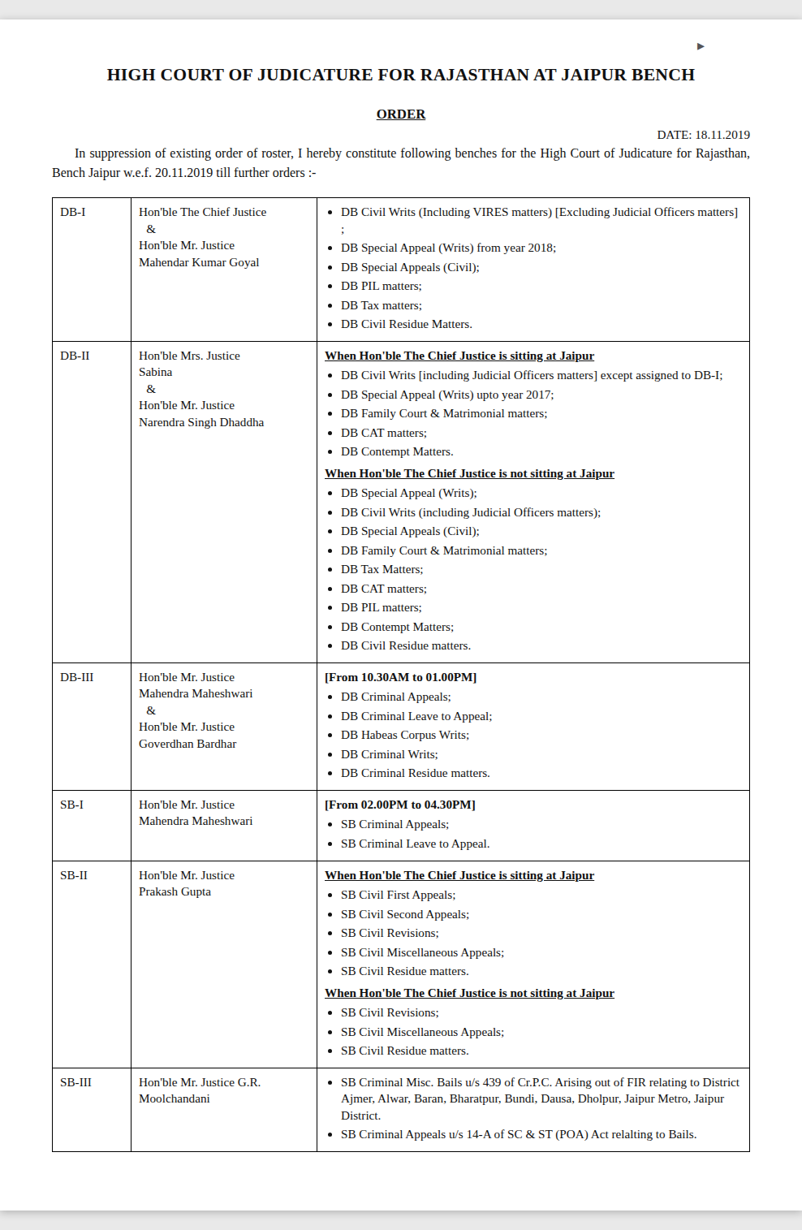▸
HIGH COURT OF JUDICATURE FOR RAJASTHAN AT JAIPUR BENCH
ORDER
DATE: 18.11.2019
In suppression of existing order of roster, I hereby constitute following benches for the High Court of Judicature for Rajasthan, Bench Jaipur w.e.f. 20.11.2019 till further orders :-
| DB-I | Hon'ble The Chief Justice & Hon'ble Mr. Justice Mahendar Kumar Goyal | DB Civil Writs (Including VIRES matters) [Excluding Judicial Officers matters] ; DB Special Appeal (Writs) from year 2018; DB Special Appeals (Civil); DB PIL matters; DB Tax matters; DB Civil Residue Matters. |
| DB-II | Hon'ble Mrs. Justice Sabina & Hon'ble Mr. Justice Narendra Singh Dhaddha | When Hon'ble The Chief Justice is sitting at Jaipur DB Civil Writs [including Judicial Officers matters] except assigned to DB-I; DB Special Appeal (Writs) upto year 2017; DB Family Court & Matrimonial matters; DB CAT matters; DB Contempt Matters. When Hon'ble The Chief Justice is not sitting at Jaipur DB Special Appeal (Writs); DB Civil Writs (including Judicial Officers matters); DB Special Appeals (Civil); DB Family Court & Matrimonial matters; DB Tax Matters; DB CAT matters; DB PIL matters; DB Contempt Matters; DB Civil Residue matters. |
| DB-III | Hon'ble Mr. Justice Mahendra Maheshwari & Hon'ble Mr. Justice Goverdhan Bardhar | [From 10.30AM to 01.00PM] DB Criminal Appeals; DB Criminal Leave to Appeal; DB Habeas Corpus Writs; DB Criminal Writs; DB Criminal Residue matters. |
| SB-I | Hon'ble Mr. Justice Mahendra Maheshwari | [From 02.00PM to 04.30PM] SB Criminal Appeals; SB Criminal Leave to Appeal. |
| SB-II | Hon'ble Mr. Justice Prakash Gupta | When Hon'ble The Chief Justice is sitting at Jaipur SB Civil First Appeals; SB Civil Second Appeals; SB Civil Revisions; SB Civil Miscellaneous Appeals; SB Civil Residue matters. When Hon'ble The Chief Justice is not sitting at Jaipur SB Civil Revisions; SB Civil Miscellaneous Appeals; SB Civil Residue matters. |
| SB-III | Hon'ble Mr. Justice G.R. Moolchandani | SB Criminal Misc. Bails u/s 439 of Cr.P.C. Arising out of FIR relating to District Ajmer, Alwar, Baran, Bharatpur, Bundi, Dausa, Dholpur, Jaipur Metro, Jaipur District. SB Criminal Appeals u/s 14-A of SC & ST (POA) Act relalting to Bails. |